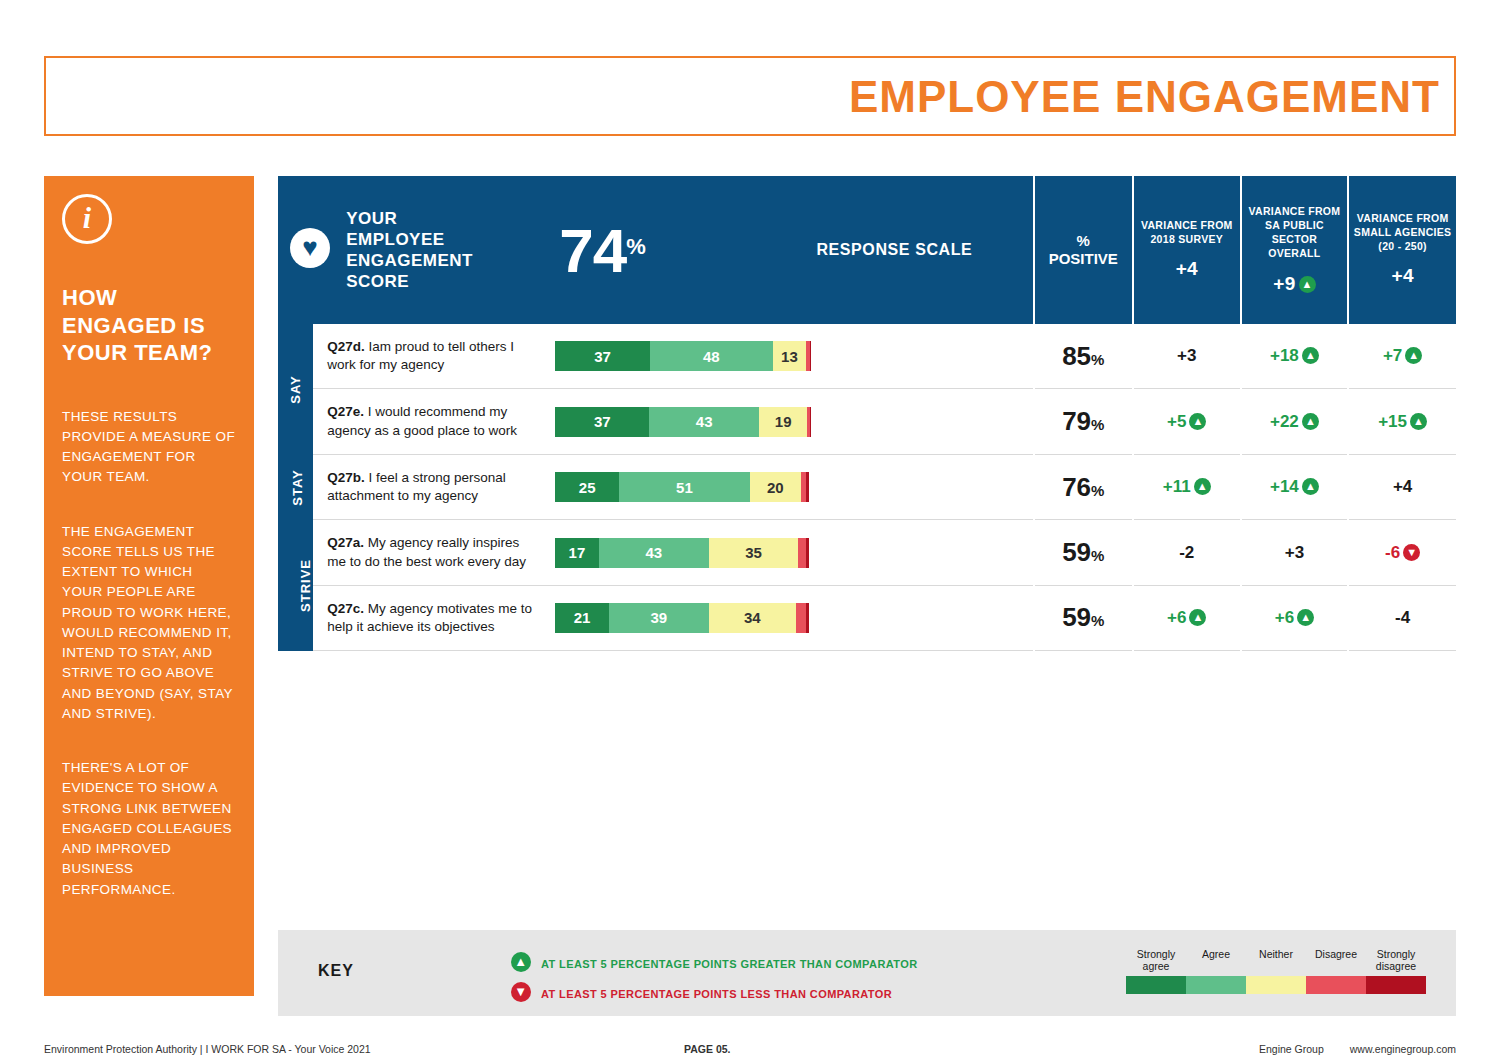EMPLOYEE ENGAGEMENT
i
HOW ENGAGED IS YOUR TEAM?
THESE RESULTS PROVIDE A MEASURE OF ENGAGEMENT FOR YOUR TEAM.
THE ENGAGEMENT SCORE TELLS US THE EXTENT TO WHICH YOUR PEOPLE ARE PROUD TO WORK HERE, WOULD RECOMMEND IT, INTEND TO STAY, AND STRIVE TO GO ABOVE AND BEYOND (SAY, STAY AND STRIVE).
THERE'S A LOT OF EVIDENCE TO SHOW A STRONG LINK BETWEEN ENGAGED COLLEAGUES AND IMPROVED BUSINESS PERFORMANCE.
| | YOUR EMPLOYEE ENGAGEMENT SCORE | 74 % | RESPONSE SCALE | % POSITIVE | VARIANCE FROM 2018 SURVEY +4 | VARIANCE FROM SA PUBLIC SECTOR OVERALL +9 ▲ | VARIANCE FROM SMALL AGENCIES (20 - 250) +4 |
| SAY | Q27d. Iam proud to tell others I work for my agency | 37 48 13 | 85 % | +3 | +18 ▲ | +7 ▲ |
| Q27e. I would recommend my agency as a good place to work | 37 43 19 | 79 % | +5 ▲ | +22 ▲ | +15 ▲ |
| STAY | Q27b. I feel a strong personal attachment to my agency | 25 51 20 | 76 % | +11 ▲ | +14 ▲ | +4 |
| STRIVE | Q27a. My agency really inspires me to do the best work every day | 17 43 35 | 59 % | -2 | +3 | -6 ▼ |
| Q27c. My agency motivates me to help it achieve its objectives | 21 39 34 | 59 % | +6 ▲ | +6 ▲ | -4 |
KEY
▲AT LEAST 5 PERCENTAGE POINTS GREATER THAN COMPARATOR
▼AT LEAST 5 PERCENTAGE POINTS LESS THAN COMPARATOR
Strongly
agree
Agree
Neither
Disagree
Strongly
disagree
Environment Protection Authority | I WORK FOR SA - Your Voice 2021
PAGE 05.
Engine Group www.enginegroup.com